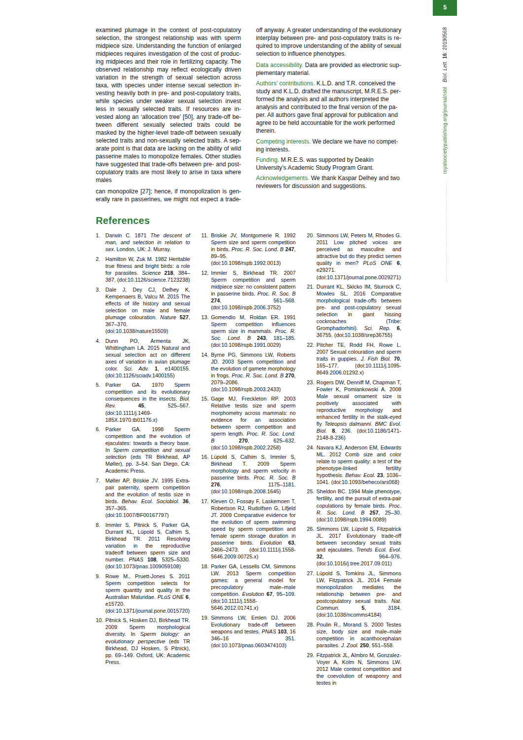5
royalsocietypublishing.org/journal/rsbl Biol. Lett. 16: 20190568
..........................................................
examined plumage in the context of post-copulatory selection, the strongest relationship was with sperm midpiece size. Understanding the function of enlarged midpieces requires investigation of the cost of producing midpieces and their role in fertilizing capacity. The observed relationship may reflect ecologically driven variation in the strength of sexual selection across taxa, with species under intense sexual selection investing heavily both in pre- and post-copulatory traits, while species under weaker sexual selection invest less in sexually selected traits. If resources are invested along an ‘allocation tree’ [50], any trade-off between different sexually selected traits could be masked by the higher-level trade-off between sexually selected traits and non-sexually selected traits. A separate point is that data are lacking on the ability of wild passerine males to monopolize females. Other studies have suggested that trade-offs between pre- and post-copulatory traits are most likely to arise in taxa where males
can monopolize [27]; hence, if monopolization is generally rare in passerines, we might not expect a trade-off anyway. A greater understanding of the evolutionary interplay between pre- and post-copulatory traits is required to improve understanding of the ability of sexual selection to influence phenotypes.
Data accessibility. Data are provided as electronic supplementary material.
Authors’ contributions. K.L.D. and T.R. conceived the study and K.L.D. drafted the manuscript, M.R.E.S. performed the analysis and all authors interpreted the analysis and contributed to the final version of the paper. All authors gave final approval for publication and agree to be held accountable for the work performed therein.
Competing interests. We declare we have no competing interests.
Funding. M.R.E.S. was supported by Deakin University’s Academic Study Program Grant.
Acknowledgements. We thank Kaspar Delhey and two reviewers for discussion and suggestions.
References
Darwin C. 1871 The descent of man, and selection in relation to sex. London, UK: J. Murray.
Hamilton W, Zuk M. 1982 Heritable true fitness and bright birds: a role for parasites. Science 218, 384–387. (doi:10.1126/science.7123238)
Dale J, Dey CJ, Delhey K, Kempenaers B, Valcu M. 2015 The effects of life history and sexual selection on male and female plumage colouration. Nature 527, 367–370. (doi:10.1038/nature15509)
Dunn PO, Armenta JK, Whittingham LA. 2015 Natural and sexual selection act on different axes of variation in avian plumage color. Sci. Adv. 1, e1400155. (doi:10.1126/sciadv.1400155)
Parker GA. 1970 Sperm competition and its evolutionary consequences in the insects. Biol. Rev. 45, 525–567. (doi:10.1111/j.1469-185X.1970.tb01176.x)
Parker GA. 1998 Sperm competition and the evolution of ejaculates: towards a theory base. In Sperm competition and sexual selection (eds TR Birkhead, AP Møller), pp. 3–54. San Diego, CA: Academic Press.
Møller AP, Briskie JV. 1995 Extra-pair paternity, sperm competition and the evolution of testis size in birds. Behav. Ecol. Sociobiol. 36, 357–365. (doi:10.1007/BF00167797)
Immler S, Pitnick S, Parker GA, Durrant KL, Lüpold S, Calhim S, Birkhead TR. 2011 Resolving variation in the reproductive tradeoff between sperm size and number. PNAS 108, 5325–5330. (doi:10.1073/pnas.1009059108)
Rowe M., Pruett-Jones S. 2011 Sperm competition selects for sperm quantity and quality in the Australian Maluridae. PLoS ONE 6, e15720. (doi:10.1371/journal.pone.0015720)
Pitnick S, Hosken DJ, Birkhead TR. 2009 Sperm morphological diversity. In Sperm biology: an evolutionary perspective (eds TR Birkhead, DJ Hosken, S Pitnick), pp. 69–149. Oxford, UK: Academic Press.
Briskie JV, Montgomerie R. 1992 Sperm size and sperm competition in birds. Proc. R. Soc. Lond. B 247, 89–95. (doi:10.1098/rspb.1992.0013)
Immler S, Birkhead TR. 2007 Sperm competition and sperm midpiece size: no consistent pattern in passerine birds. Proc. R. Soc. B 274, 561–568. (doi:10.1098/rspb.2006.3752)
Gomendio M, Roldan ER. 1991 Sperm competition influences sperm size in mammals. Proc. R. Soc. Lond. B 243, 181–185. (doi:10.1098/rspb.1991.0029)
Byrne PG, Simmons LW, Roberts JD. 2003 Sperm competition and the evolution of gamete morphology in frogs. Proc. R. Soc. Lond. B 270, 2079–2086. (doi:10.1098/rspb.2003.2433)
Gage MJ, Freckleton RP. 2003 Relative testis size and sperm morphometry across mammals: no evidence for an association between sperm competition and sperm length. Proc. R. Soc. Lond. B 270, 625–632. (doi:10.1098/rspb.2002.2258)
Lüpold S, Calhim S, Immler S, Birkhead T. 2009 Sperm morphology and sperm velocity in passerine birds. Proc. R. Soc. B 276, 1175–1181. (doi:10.1098/rspb.2008.1645)
Kleven O, Fossøy F, Laskemoen T, Robertson RJ, Rudolfsen G, Lifjeld JT. 2009 Comparative evidence for the evolution of sperm swimming speed by sperm competition and female sperm storage duration in passerine birds. Evolution 63, 2466–2473. (doi:10.1111/j.1558-5646.2009.00725.x)
Parker GA, Lessells CM, Simmons LW. 2013 Sperm competition games: a general model for precopulatory male–male competition. Evolution 67, 95–109. (doi:10.1111/j.1558-5646.2012.01741.x)
Simmons LW, Emlen DJ. 2006 Evolutionary trade-off between weapons and testes. PNAS 103, 16 346–16 351. (doi:10.1073/pnas.0603474103)
Simmons LW, Peters M, Rhodes G. 2011 Low pitched voices are perceived as masculine and attractive but do they predict semen quality in men? PLoS ONE 6, e29271. (doi:10.1371/journal.pone.0029271)
Durrant KL, Skicko IM, Sturrock C, Mowles SL. 2016 Comparative morphological trade-offs between pre- and post-copulatory sexual selection in giant hissing cockroaches (Tribe: Gromphadorhini). Sci. Rep. 6, 36755. (doi:10.1038/srep36755)
Pitcher TE, Rodd FH, Rowe L. 2007 Sexual colouration and sperm traits in guppies. J. Fish Biol. 70, 165–177. (doi:10.1111/j.1095-8649.2006.01292.x)
Rogers DW, Denniff M, Chapman T, Fowler K, Pomiankowski A. 2008 Male sexual ornament size is positively associated with reproductive morphology and enhanced fertility in the stalk-eyed fly Teleopsis dalmanni. BMC Evol. Biol. 8, 236. (doi:10.1186/1471-2148-8-236)
Navara KJ, Anderson EM, Edwards ML. 2012 Comb size and color relate to sperm quality: a test of the phenotype-linked fertility hypothesis. Behav. Ecol. 23, 1036–1041. (doi:10.1093/beheco/ars068)
Sheldon BC. 1994 Male phenotype, fertility, and the pursuit of extra-pair copulations by female birds. Proc. R. Soc. Lond. B 257, 25–30. (doi:10.1098/rspb.1994.0089)
Simmons LW, Lüpold S, Fitzpatrick JL. 2017 Evolutionary trade-off between secondary sexual traits and ejaculates. Trends Ecol. Evol. 32, 964–976. (doi:10.1016/j.tree.2017.09.011)
Lüpold S, Tomkins JL, Simmons LW, Fitzpatrick JL. 2014 Female monopolization mediates the relationship between pre- and postcopulatory sexual traits. Nat. Commun. 5, 3184. (doi:10.1038/ncomms4184)
Poulin R., Morand S. 2000 Testes size, body size and male–male competition in acanthocephalan parasites. J. Zool. 250, 551–558.
Fitzpatrick JL, Almbro M, Gonzalez-Voyer A, Kolm N, Simmons LW. 2012 Male contest competition and the coevolution of weaponry and testes in